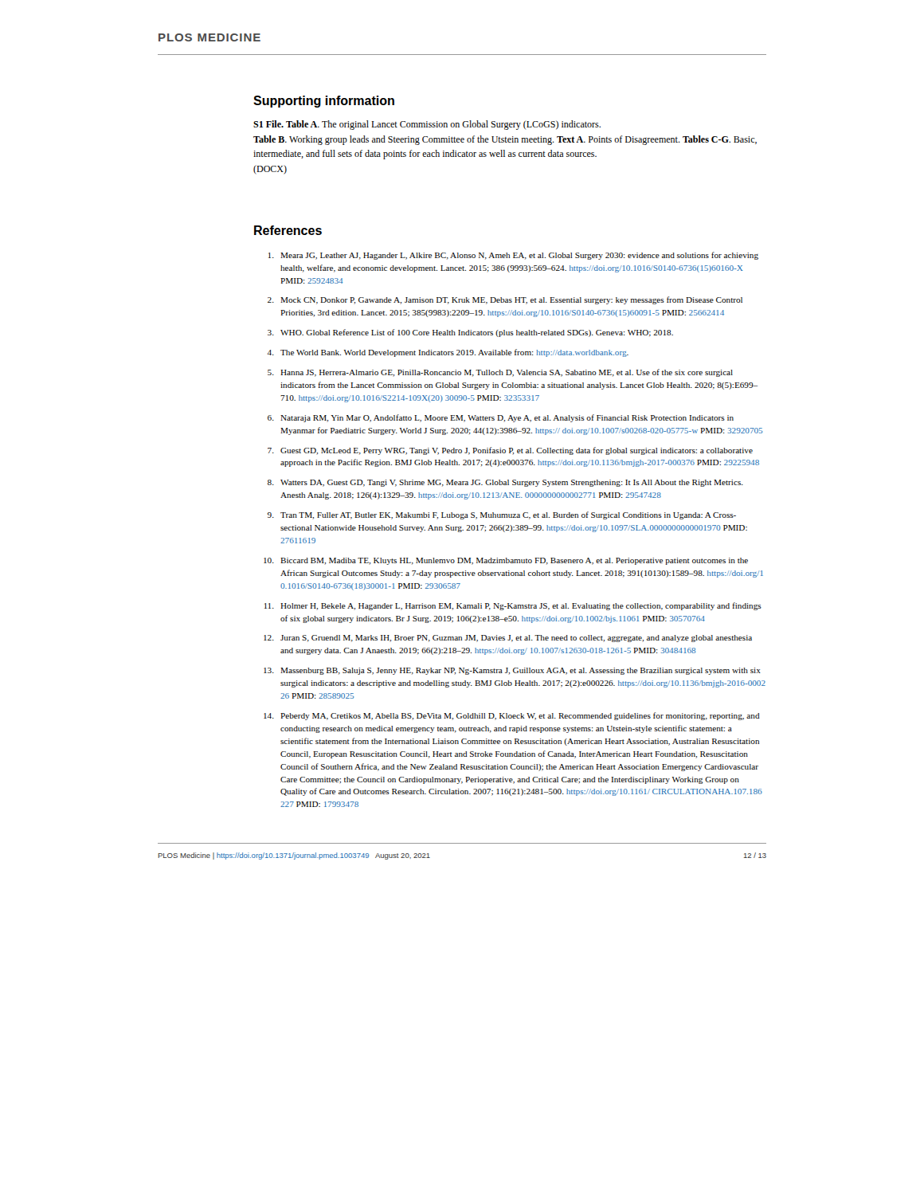PLOS MEDICINE
Supporting information
S1 File. Table A. The original Lancet Commission on Global Surgery (LCoGS) indicators.
Table B. Working group leads and Steering Committee of the Utstein meeting. Text A. Points of Disagreement. Tables C-G. Basic, intermediate, and full sets of data points for each indicator as well as current data sources.
(DOCX)
References
Meara JG, Leather AJ, Hagander L, Alkire BC, Alonso N, Ameh EA, et al. Global Surgery 2030: evidence and solutions for achieving health, welfare, and economic development. Lancet. 2015; 386 (9993):569–624. https://doi.org/10.1016/S0140-6736(15)60160-X PMID: 25924834
Mock CN, Donkor P, Gawande A, Jamison DT, Kruk ME, Debas HT, et al. Essential surgery: key messages from Disease Control Priorities, 3rd edition. Lancet. 2015; 385(9983):2209–19. https://doi.org/10.1016/S0140-6736(15)60091-5 PMID: 25662414
WHO. Global Reference List of 100 Core Health Indicators (plus health-related SDGs). Geneva: WHO; 2018.
The World Bank. World Development Indicators 2019. Available from: http://data.worldbank.org.
Hanna JS, Herrera-Almario GE, Pinilla-Roncancio M, Tulloch D, Valencia SA, Sabatino ME, et al. Use of the six core surgical indicators from the Lancet Commission on Global Surgery in Colombia: a situational analysis. Lancet Glob Health. 2020; 8(5):E699–710. https://doi.org/10.1016/S2214-109X(20) 30090-5 PMID: 32353317
Nataraja RM, Yin Mar O, Andolfatto L, Moore EM, Watters D, Aye A, et al. Analysis of Financial Risk Protection Indicators in Myanmar for Paediatric Surgery. World J Surg. 2020; 44(12):3986–92. https:// doi.org/10.1007/s00268-020-05775-w PMID: 32920705
Guest GD, McLeod E, Perry WRG, Tangi V, Pedro J, Ponifasio P, et al. Collecting data for global surgical indicators: a collaborative approach in the Pacific Region. BMJ Glob Health. 2017; 2(4):e000376. https://doi.org/10.1136/bmjgh-2017-000376 PMID: 29225948
Watters DA, Guest GD, Tangi V, Shrime MG, Meara JG. Global Surgery System Strengthening: It Is All About the Right Metrics. Anesth Analg. 2018; 126(4):1329–39. https://doi.org/10.1213/ANE. 0000000000002771 PMID: 29547428
Tran TM, Fuller AT, Butler EK, Makumbi F, Luboga S, Muhumuza C, et al. Burden of Surgical Conditions in Uganda: A Cross-sectional Nationwide Household Survey. Ann Surg. 2017; 266(2):389–99. https://doi.org/10.1097/SLA.0000000000001970 PMID: 27611619
Biccard BM, Madiba TE, Kluyts HL, Munlemvo DM, Madzimbamuto FD, Basenero A, et al. Perioperative patient outcomes in the African Surgical Outcomes Study: a 7-day prospective observational cohort study. Lancet. 2018; 391(10130):1589–98. https://doi.org/10.1016/S0140-6736(18)30001-1 PMID: 29306587
Holmer H, Bekele A, Hagander L, Harrison EM, Kamali P, Ng-Kamstra JS, et al. Evaluating the collection, comparability and findings of six global surgery indicators. Br J Surg. 2019; 106(2):e138–e50. https://doi.org/10.1002/bjs.11061 PMID: 30570764
Juran S, Gruendl M, Marks IH, Broer PN, Guzman JM, Davies J, et al. The need to collect, aggregate, and analyze global anesthesia and surgery data. Can J Anaesth. 2019; 66(2):218–29. https://doi.org/ 10.1007/s12630-018-1261-5 PMID: 30484168
Massenburg BB, Saluja S, Jenny HE, Raykar NP, Ng-Kamstra J, Guilloux AGA, et al. Assessing the Brazilian surgical system with six surgical indicators: a descriptive and modelling study. BMJ Glob Health. 2017; 2(2):e000226. https://doi.org/10.1136/bmjgh-2016-000226 PMID: 28589025
Peberdy MA, Cretikos M, Abella BS, DeVita M, Goldhill D, Kloeck W, et al. Recommended guidelines for monitoring, reporting, and conducting research on medical emergency team, outreach, and rapid response systems: an Utstein-style scientific statement: a scientific statement from the International Liaison Committee on Resuscitation (American Heart Association, Australian Resuscitation Council, European Resuscitation Council, Heart and Stroke Foundation of Canada, InterAmerican Heart Foundation, Resuscitation Council of Southern Africa, and the New Zealand Resuscitation Council); the American Heart Association Emergency Cardiovascular Care Committee; the Council on Cardiopulmonary, Perioperative, and Critical Care; and the Interdisciplinary Working Group on Quality of Care and Outcomes Research. Circulation. 2007; 116(21):2481–500. https://doi.org/10.1161/ CIRCULATIONAHA.107.186227 PMID: 17993478
PLOS Medicine | https://doi.org/10.1371/journal.pmed.1003749 August 20, 2021
12 / 13